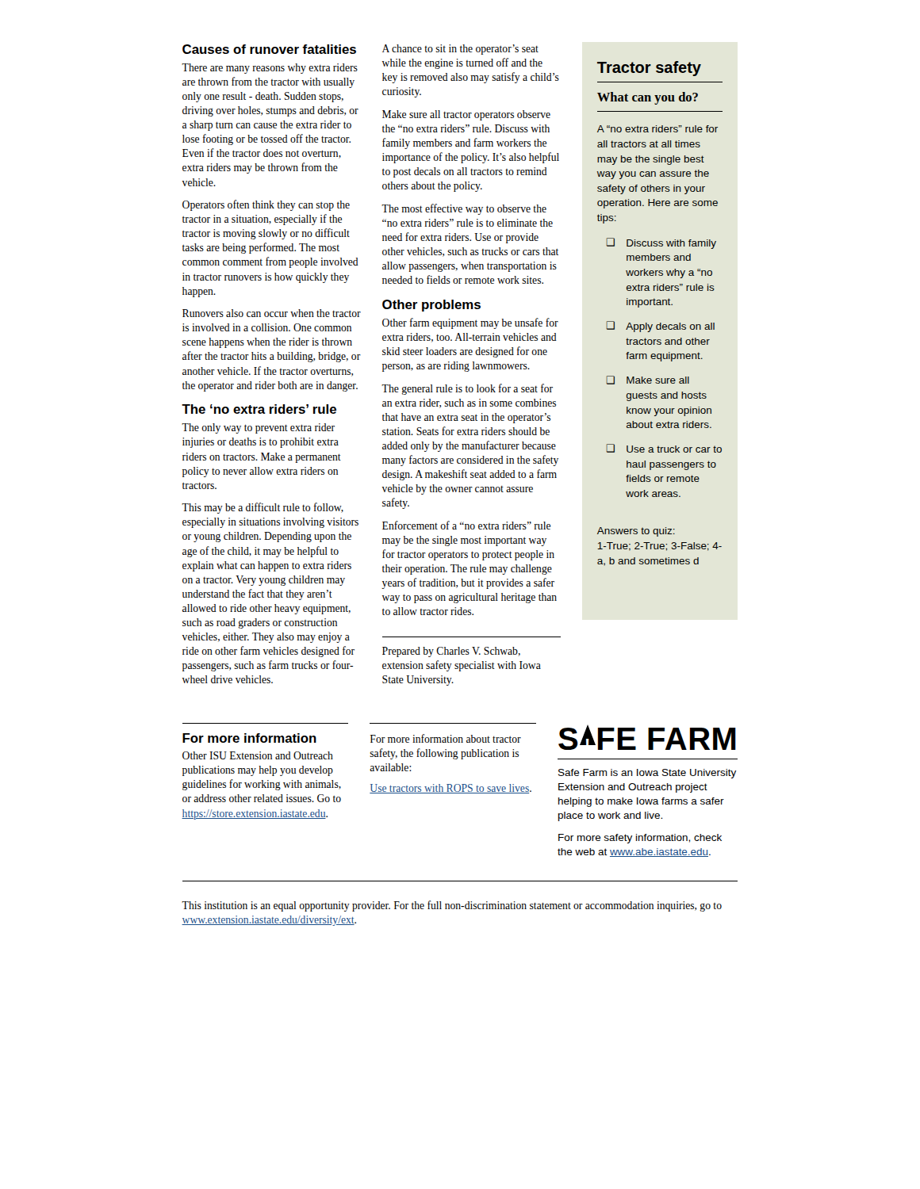Causes of runover fatalities
There are many reasons why extra riders are thrown from the tractor with usually only one result - death. Sudden stops, driving over holes, stumps and debris, or a sharp turn can cause the extra rider to lose footing or be tossed off the tractor. Even if the tractor does not overturn, extra riders may be thrown from the vehicle.
Operators often think they can stop the tractor in a situation, especially if the tractor is moving slowly or no difficult tasks are being performed. The most common comment from people involved in tractor runovers is how quickly they happen.
Runovers also can occur when the tractor is involved in a collision. One common scene happens when the rider is thrown after the tractor hits a building, bridge, or another vehicle. If the tractor overturns, the operator and rider both are in danger.
The ‘no extra riders’ rule
The only way to prevent extra rider injuries or deaths is to prohibit extra riders on tractors. Make a permanent policy to never allow extra riders on tractors.
This may be a difficult rule to follow, especially in situations involving visitors or young children. Depending upon the age of the child, it may be helpful to explain what can happen to extra riders on a tractor. Very young children may understand the fact that they aren’t allowed to ride other heavy equipment, such as road graders or construction vehicles, either. They also may enjoy a ride on other farm vehicles designed for passengers, such as farm trucks or four-wheel drive vehicles.
A chance to sit in the operator’s seat while the engine is turned off and the key is removed also may satisfy a child’s curiosity.
Make sure all tractor operators observe the “no extra riders” rule. Discuss with family members and farm workers the importance of the policy. It’s also helpful to post decals on all tractors to remind others about the policy.
The most effective way to observe the “no extra riders” rule is to eliminate the need for extra riders. Use or provide other vehicles, such as trucks or cars that allow passengers, when transportation is needed to fields or remote work sites.
Other problems
Other farm equipment may be unsafe for extra riders, too. All-terrain vehicles and skid steer loaders are designed for one person, as are riding lawnmowers.
The general rule is to look for a seat for an extra rider, such as in some combines that have an extra seat in the operator’s station. Seats for extra riders should be added only by the manufacturer because many factors are considered in the safety design. A makeshift seat added to a farm vehicle by the owner cannot assure safety.
Enforcement of a “no extra riders” rule may be the single most important way for tractor operators to protect people in their operation. The rule may challenge years of tradition, but it provides a safer way to pass on agricultural heritage than to allow tractor rides.
Prepared by Charles V. Schwab, extension safety specialist with Iowa State University.
Tractor safety
What can you do?
A “no extra riders” rule for all tractors at all times may be the single best way you can assure the safety of others in your operation. Here are some tips:
Discuss with family members and workers why a “no extra riders” rule is important.
Apply decals on all tractors and other farm equipment.
Make sure all guests and hosts know your opinion about extra riders.
Use a truck or car to haul passengers to fields or remote work areas.
Answers to quiz:
1-True; 2-True; 3-False; 4-a, b and sometimes d
For more information
Other ISU Extension and Outreach publications may help you develop guidelines for working with animals, or address other related issues. Go to https://store.extension.iastate.edu.
For more information about tractor safety, the following publication is available:
Use tractors with ROPS to save lives.
S!FE FARM
Safe Farm is an Iowa State University Extension and Outreach project helping to make Iowa farms a safer place to work and live.
For more safety information, check the web at www.abe.iastate.edu.
This institution is an equal opportunity provider. For the full non-discrimination statement or accommodation inquiries, go to www.extension.iastate.edu/diversity/ext.